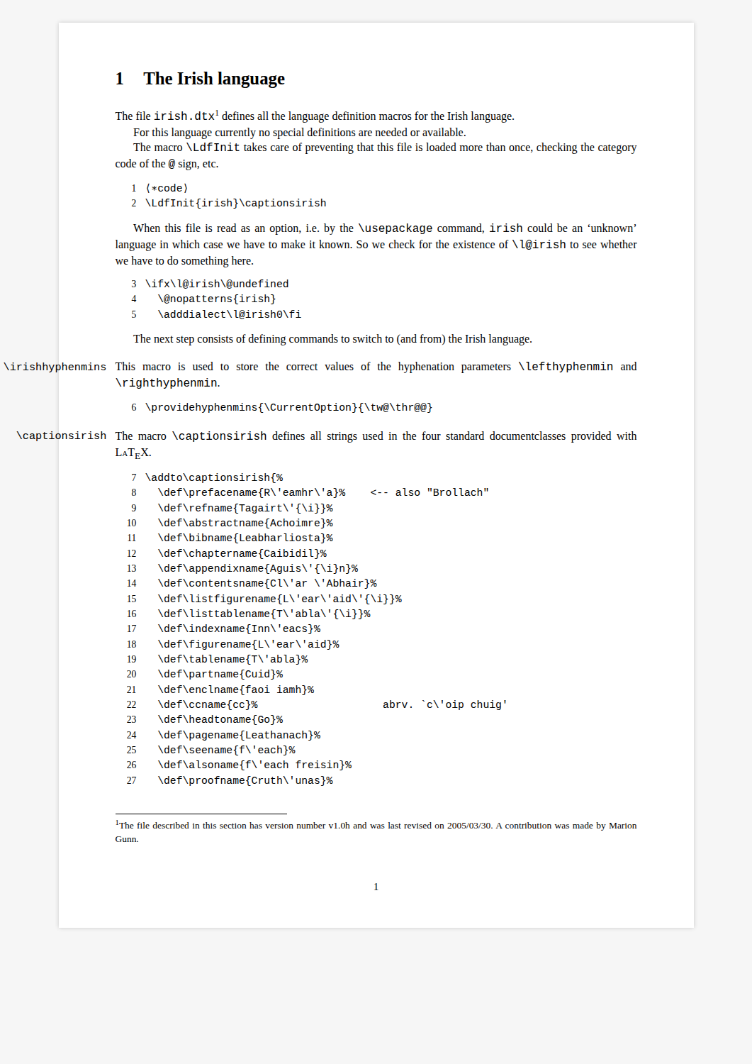1 The Irish language
The file irish.dtx1 defines all the language definition macros for the Irish language.
For this language currently no special definitions are needed or available.
The macro \LdfInit takes care of preventing that this file is loaded more than once, checking the category code of the @ sign, etc.
1⟨∗code⟩
2\LdfInit{irish}\captionsirish
When this file is read as an option, i.e. by the \usepackage command, irish could be an ‘unknown’ language in which case we have to make it known. So we check for the existence of \l@irish to see whether we have to do something here.
3\ifx\l@irish\@undefined
4 \@nopatterns{irish}
5 \adddialect\l@irish0\fi
The next step consists of defining commands to switch to (and from) the Irish language.
\irishhyphenmins
This macro is used to store the correct values of the hyphenation parameters \lefthyphenmin and \righthyphenmin.
6\providehyphenmins{\CurrentOption}{\tw@\thr@@}
\captionsirish
The macro \captionsirish defines all strings used in the four standard documentclasses provided with La TEX.
7\addto\captionsirish{%
8 \def\prefacename{R\'eamhr\'a}% <-- also "Brollach"
9 \def\refname{Tagairt\'{\i}}%
10 \def\abstractname{Achoimre}%
11 \def\bibname{Leabharliosta}%
12 \def\chaptername{Caibidil}%
13 \def\appendixname{Aguis\'{\i}n}%
14 \def\contentsname{Cl\'ar \'Abhair}%
15 \def\listfigurename{L\'ear\'aid\'{\i}}%
16 \def\listtablename{T\'abla\'{\i}}%
17 \def\indexname{Inn\'eacs}%
18 \def\figurename{L\'ear\'aid}%
19 \def\tablename{T\'abla}%
20 \def\partname{Cuid}%
21 \def\enclname{faoi iamh}%
22 \def\ccname{cc}% abrv. `c\'oip chuig'
23 \def\headtoname{Go}%
24 \def\pagename{Leathanach}%
25 \def\seename{f\'each}%
26 \def\alsoname{f\'each freisin}%
27 \def\proofname{Cruth\'unas}%
1The file described in this section has version number v1.0h and was last revised on 2005/03/30. A contribution was made by Marion Gunn.
1